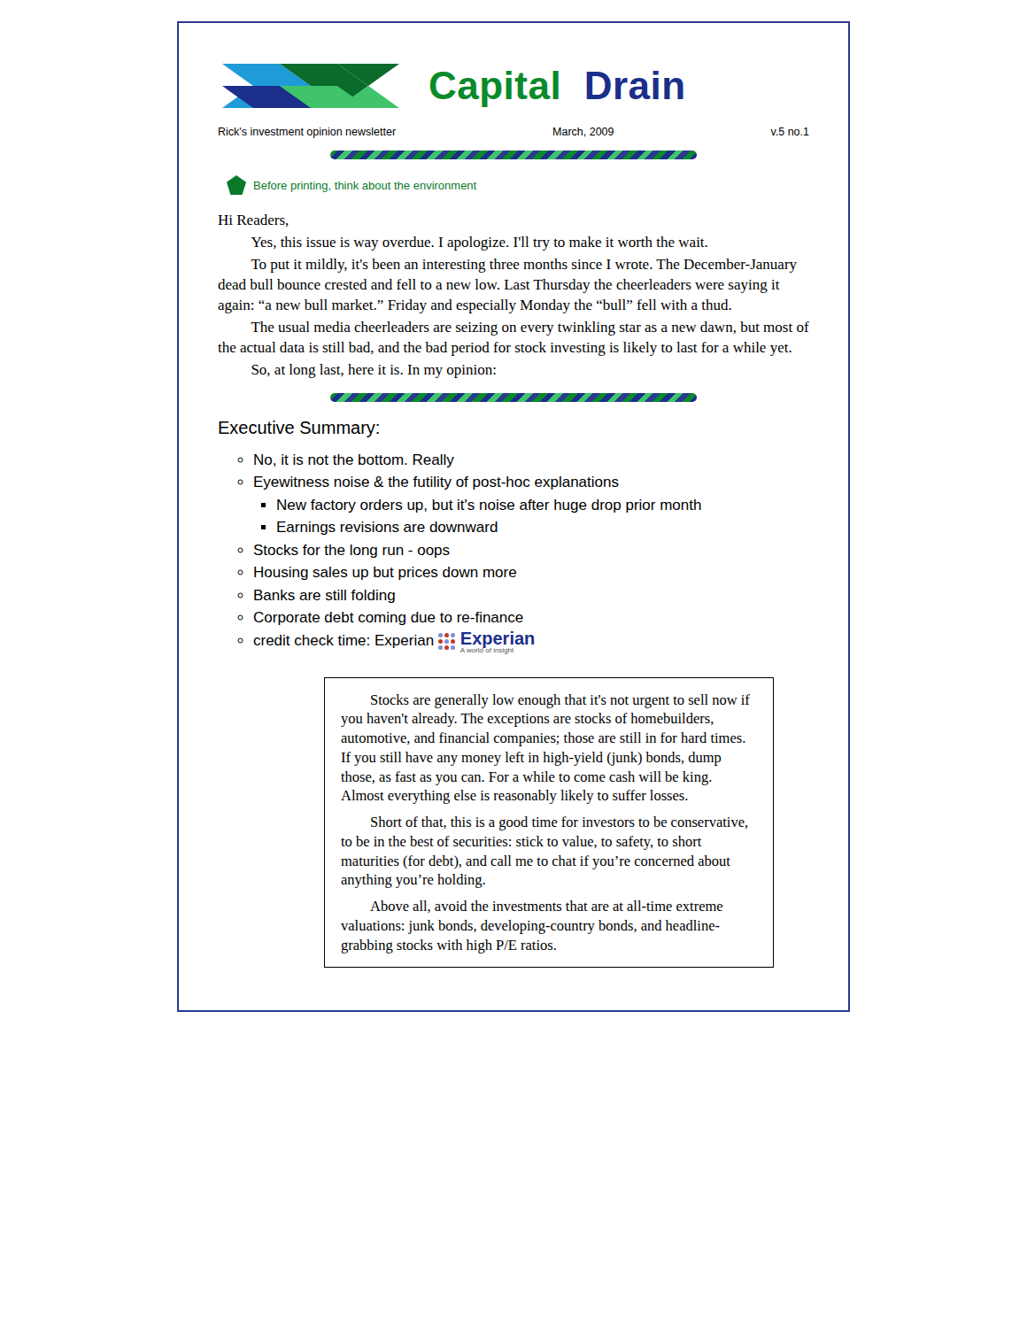Capital Drain
Rick's investment opinion newsletter March, 2009 v.5 no.1
Before printing, think about the environment
Hi Readers,
Yes, this issue is way overdue. I apologize. I'll try to make it worth the wait.
To put it mildly, it's been an interesting three months since I wrote. The December-January dead bull bounce crested and fell to a new low. Last Thursday the cheerleaders were saying it again: “a new bull market.” Friday and especially Monday the “bull” fell with a thud.
The usual media cheerleaders are seizing on every twinkling star as a new dawn, but most of the actual data is still bad, and the bad period for stock investing is likely to last for a while yet.
So, at long last, here it is. In my opinion:
Executive Summary:
No, it is not the bottom. Really
Eyewitness noise & the futility of post-hoc explanations
New factory orders up, but it's noise after huge drop prior month
Earnings revisions are downward
Stocks for the long run - oops
Housing sales up but prices down more
Banks are still folding
Corporate debt coming due to re-finance
credit check time: Experian ExperianA world of insight
Stocks are generally low enough that it's not urgent to sell now if you haven't already. The exceptions are stocks of homebuilders, automotive, and financial companies; those are still in for hard times. If you still have any money left in high-yield (junk) bonds, dump those, as fast as you can. For a while to come cash will be king. Almost everything else is reasonably likely to suffer losses.
Short of that, this is a good time for investors to be conservative, to be in the best of securities: stick to value, to safety, to short maturities (for debt), and call me to chat if you’re concerned about anything you’re holding.
Above all, avoid the investments that are at all-time extreme valuations: junk bonds, developing-country bonds, and headline-grabbing stocks with high P/E ratios.